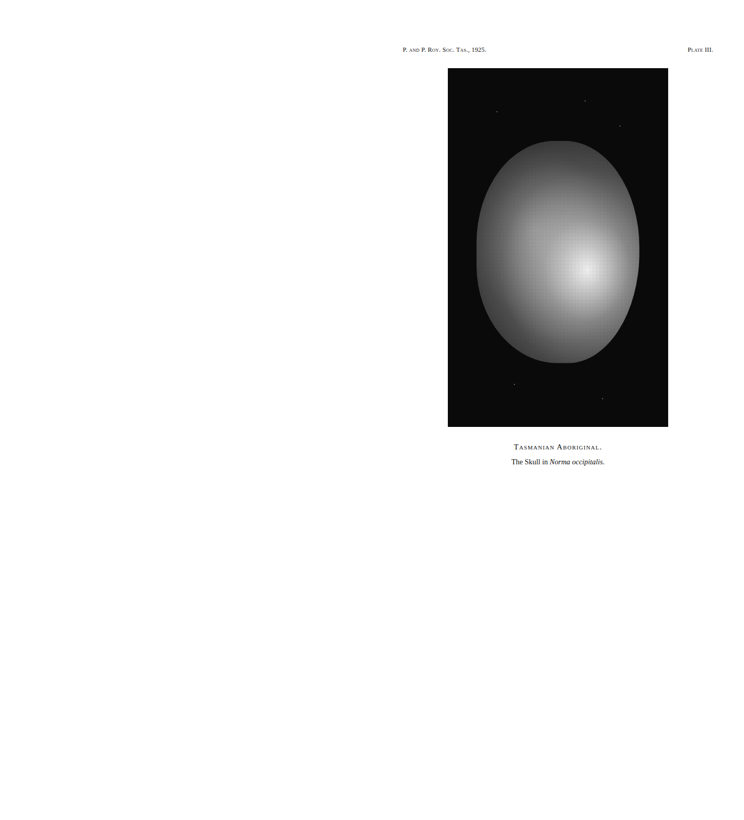P. and P. Roy. Soc. Tas., 1925. Plate III.
Tasmanian Aboriginal. The Skull in Norma occipitalis.